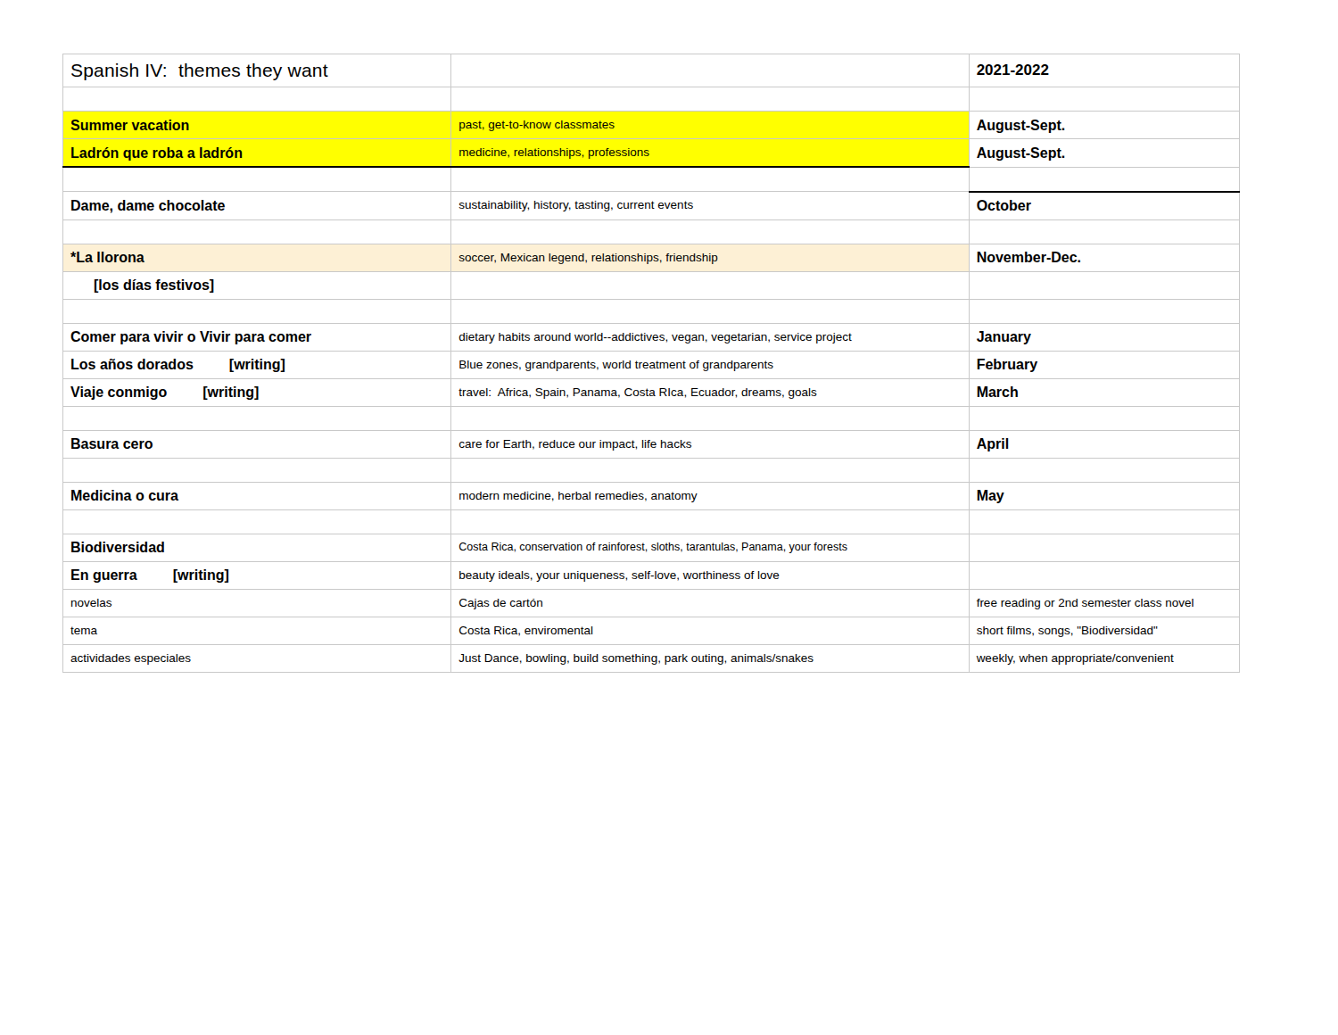| Spanish IV: themes they want | | 2021-2022 |
| Summer vacation | past, get-to-know classmates | August-Sept. |
| Ladrón que roba a ladrón | medicine, relationships, professions | August-Sept. |
| Dame, dame chocolate | sustainability, history, tasting, current events | October |
| *La llorona | soccer, Mexican legend, relationships, friendship | November-Dec. |
| [los días festivos] | | |
| Comer para vivir o Vivir para comer | dietary habits around world--addictives, vegan, vegetarian, service project | January |
| Los años dorados [writing] | Blue zones, grandparents, world treatment of grandparents | February |
| Viaje conmigo [writing] | travel: Africa, Spain, Panama, Costa RIca, Ecuador, dreams, goals | March |
| Basura cero | care for Earth, reduce our impact, life hacks | April |
| Medicina o cura | modern medicine, herbal remedies, anatomy | May |
| Biodiversidad | Costa Rica, conservation of rainforest, sloths, tarantulas, Panama, your forests | |
| En guerra [writing] | beauty ideals, your uniqueness, self-love, worthiness of love | |
| novelas | Cajas de cartón | free reading or 2nd semester class novel |
| tema | Costa Rica, enviromental | short films, songs, "Biodiversidad" |
| actividades especiales | Just Dance, bowling, build something, park outing, animals/snakes | weekly, when appropriate/convenient |